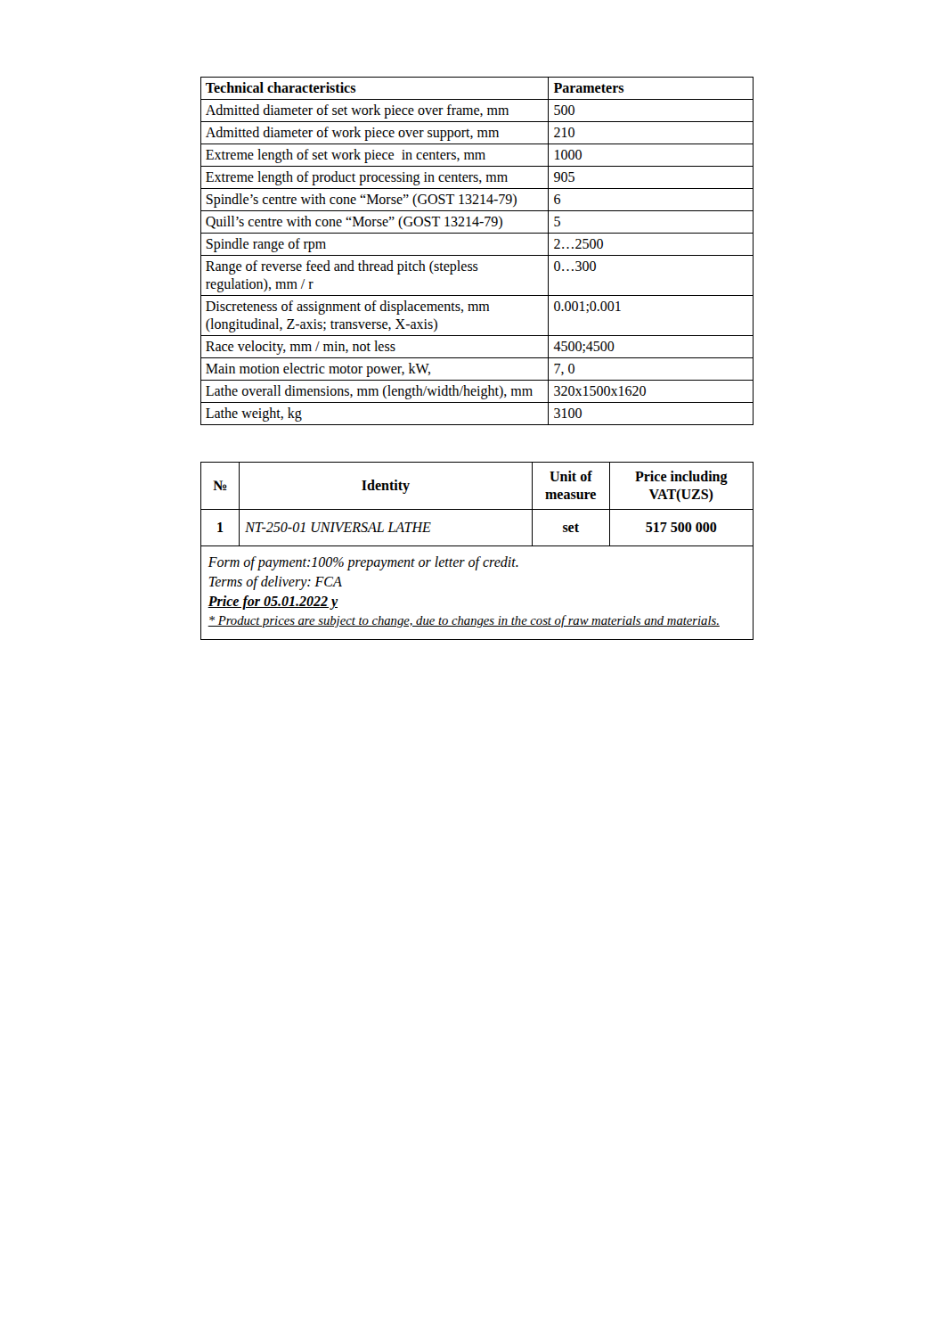| Technical characteristics | Parameters |
| --- | --- |
| Admitted diameter of set work piece over frame, mm | 500 |
| Admitted diameter of work piece over support, mm | 210 |
| Extreme length of set work piece in centers, mm | 1000 |
| Extreme length of product processing in centers, mm | 905 |
| Spindle’s centre with cone “Morse” (GOST 13214-79) | 6 |
| Quill’s centre with cone “Morse” (GOST 13214-79) | 5 |
| Spindle range of rpm | 2…2500 |
| Range of reverse feed and thread pitch (stepless regulation), mm / r | 0…300 |
| Discreteness of assignment of displacements, mm (longitudinal, Z-axis; transverse, X-axis) | 0.001;0.001 |
| Race velocity, mm / min, not less | 4500;4500 |
| Main motion electric motor power, kW, | 7, 0 |
| Lathe overall dimensions, mm (length/width/height), mm | 320x1500x1620 |
| Lathe weight, kg | 3100 |
| № | Identity | Unit of measure | Price including VAT(UZS) |
| --- | --- | --- | --- |
| 1 | NT-250-01 UNIVERSAL LATHE | set | 517 500 000 |
| Form of payment: 100% prepayment or letter of credit. Terms of delivery: FCA Price for 05.01.2022 y * Product prices are subject to change, due to changes in the cost of raw materials and materials. |